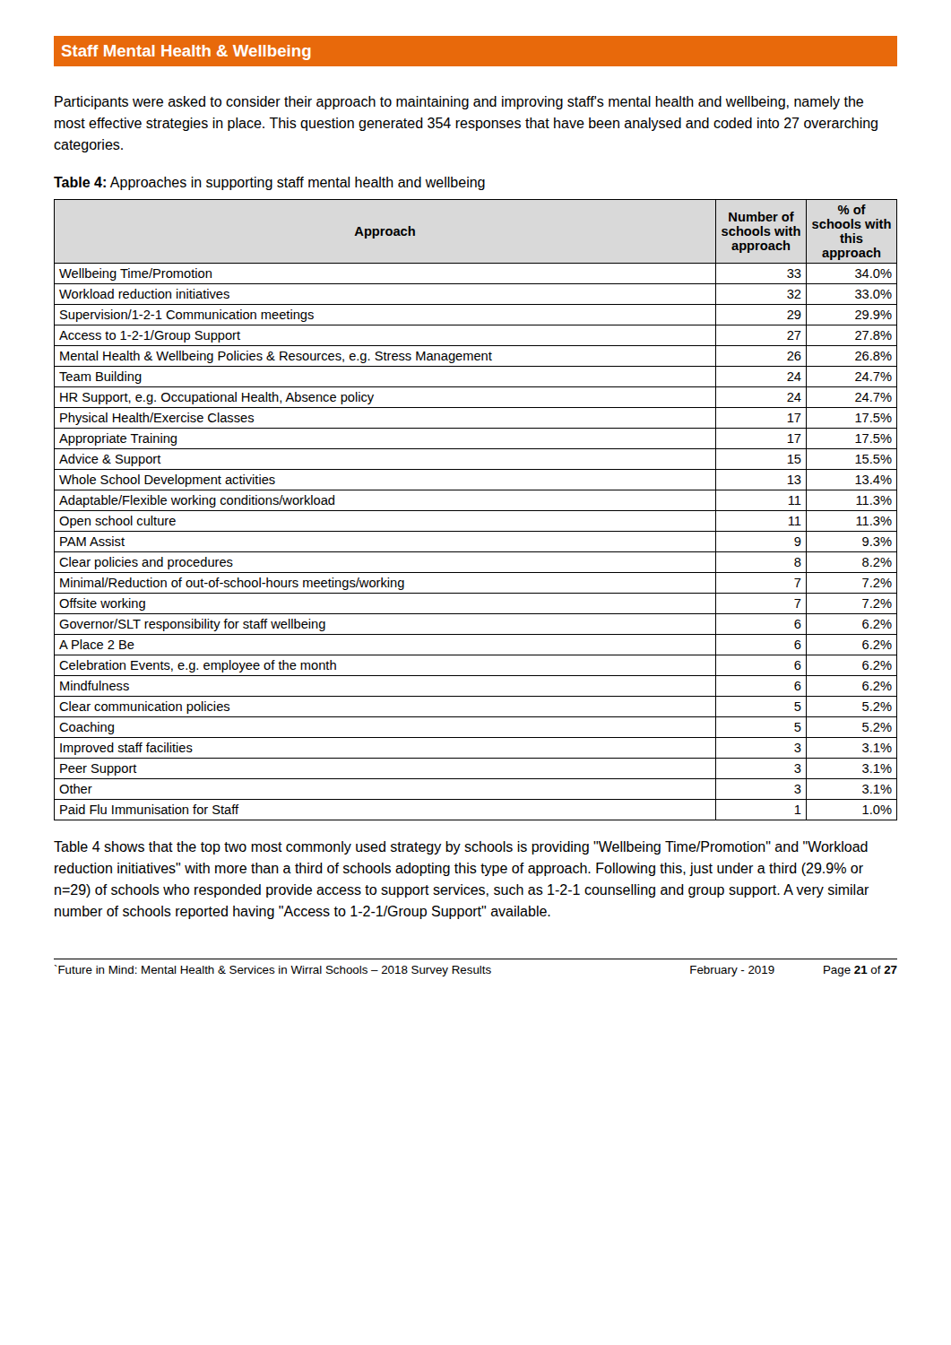Staff Mental Health & Wellbeing
Participants were asked to consider their approach to maintaining and improving staff's mental health and wellbeing, namely the most effective strategies in place. This question generated 354 responses that have been analysed and coded into 27 overarching categories.
Table 4: Approaches in supporting staff mental health and wellbeing
| Approach | Number of schools with approach | % of schools with this approach |
| --- | --- | --- |
| Wellbeing Time/Promotion | 33 | 34.0% |
| Workload reduction initiatives | 32 | 33.0% |
| Supervision/1-2-1 Communication meetings | 29 | 29.9% |
| Access to 1-2-1/Group Support | 27 | 27.8% |
| Mental Health & Wellbeing Policies & Resources, e.g. Stress Management | 26 | 26.8% |
| Team Building | 24 | 24.7% |
| HR Support, e.g. Occupational Health, Absence policy | 24 | 24.7% |
| Physical Health/Exercise Classes | 17 | 17.5% |
| Appropriate Training | 17 | 17.5% |
| Advice & Support | 15 | 15.5% |
| Whole School Development activities | 13 | 13.4% |
| Adaptable/Flexible working conditions/workload | 11 | 11.3% |
| Open school culture | 11 | 11.3% |
| PAM Assist | 9 | 9.3% |
| Clear policies and procedures | 8 | 8.2% |
| Minimal/Reduction of out-of-school-hours meetings/working | 7 | 7.2% |
| Offsite working | 7 | 7.2% |
| Governor/SLT responsibility for staff wellbeing | 6 | 6.2% |
| A Place 2 Be | 6 | 6.2% |
| Celebration Events, e.g. employee of the month | 6 | 6.2% |
| Mindfulness | 6 | 6.2% |
| Clear communication policies | 5 | 5.2% |
| Coaching | 5 | 5.2% |
| Improved staff facilities | 3 | 3.1% |
| Peer Support | 3 | 3.1% |
| Other | 3 | 3.1% |
| Paid Flu Immunisation for Staff | 1 | 1.0% |
Table 4 shows that the top two most commonly used strategy by schools is providing "Wellbeing Time/Promotion" and "Workload reduction initiatives" with more than a third of schools adopting this type of approach. Following this, just under a third (29.9% or n=29) of schools who responded provide access to support services, such as 1-2-1 counselling and group support. A very similar number of schools reported having "Access to 1-2-1/Group Support" available.
| `Future in Mind: Mental Health & Services in Wirral Schools – 2018 Survey Results | February - 2019 | Page 21 of 27 |